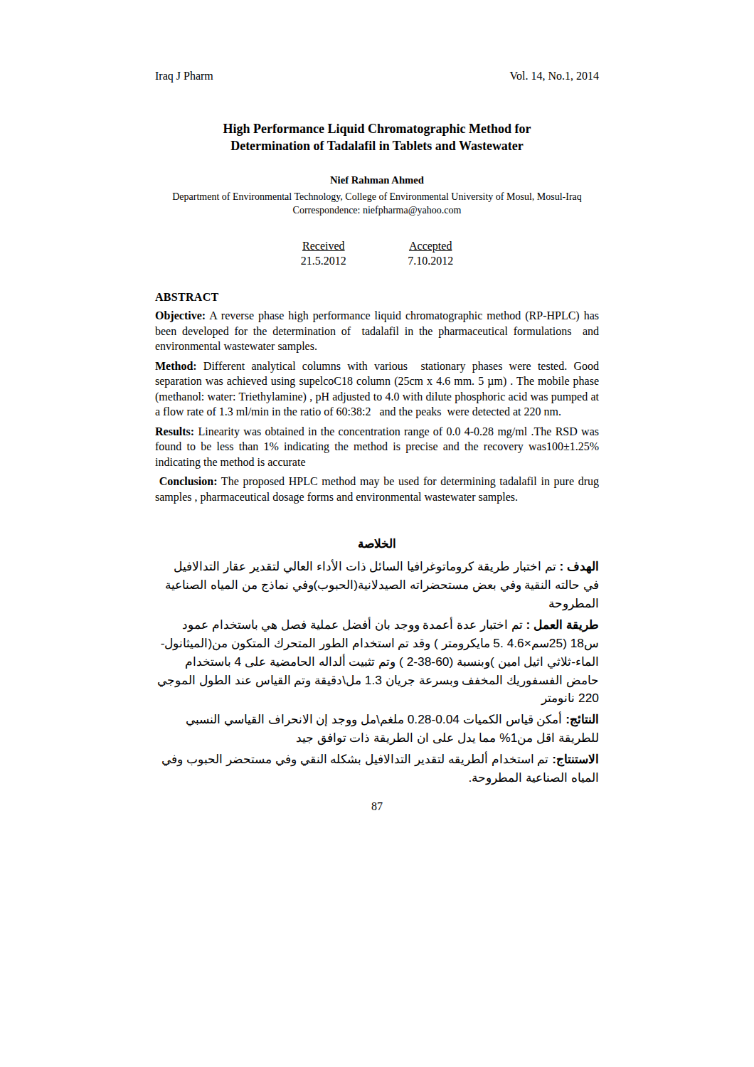Iraq J Pharm
Vol. 14, No.1, 2014
High Performance Liquid Chromatographic Method for
Determination of Tadalafil in Tablets and Wastewater
Nief Rahman Ahmed
Department of Environmental Technology, College of Environmental University of Mosul, Mosul-Iraq
Correspondence: niefpharma@yahoo.com
| Received | Accepted |
| --- | --- |
| 21.5.2012 | 7.10.2012 |
ABSTRACT
Objective: A reverse phase high performance liquid chromatographic method (RP-HPLC) has been developed for the determination of tadalafil in the pharmaceutical formulations and environmental wastewater samples.
Method: Different analytical columns with various stationary phases were tested. Good separation was achieved using supelcoC18 column (25cm x 4.6 mm. 5 µm) . The mobile phase (methanol: water: Triethylamine) , pH adjusted to 4.0 with dilute phosphoric acid was pumped at a flow rate of 1.3 ml/min in the ratio of 60:38:2 and the peaks were detected at 220 nm.
Results: Linearity was obtained in the concentration range of 0.0 4-0.28 mg/ml .The RSD was found to be less than 1% indicating the method is precise and the recovery was100±1.25% indicating the method is accurate
Conclusion: The proposed HPLC method may be used for determining tadalafil in pure drug samples , pharmaceutical dosage forms and environmental wastewater samples.
الخلاصة
الهدف : تم اختبار طريقة كروماتوغرافيا السائل ذات الأداء العالي لتقدير عقار التدالافيل في حالته النقية وفي بعض مستحضراته الصيدلانية(الحبوب)وفي نماذج من المياه الصناعية المطروحة
طريقة العمل : تم اختبار عدة أعمدة ووجد بان أفضل عملية فصل هي باستخدام عمود س18 (25سم×4.6 .5 مايكرومتر ) وقد تم استخدام الطور المتحرك المتكون من(الميثانول- الماء-ثلاثي اثيل امين )وبنسبة (60-38-2 ) وتم تثبيت ألداله الحامضية على 4 باستخدام حامض الفسفوريك المخفف وبسرعة جريان 1.3 مل\دقيقة وتم القياس عند الطول الموجي 220 نانومتر
النتائج: أمكن قياس الكميات 0.04-0.28 ملغم\مل ووجد إن الانحراف القياسي النسبي للطريقة اقل من1% مما يدل على ان الطريقة ذات توافق جيد
الاستنتاج: تم استخدام ألطريقه لتقدير التدالافيل بشكله النقي وفي مستحضر الحبوب وفي المياه الصناعية المطروحة.
87